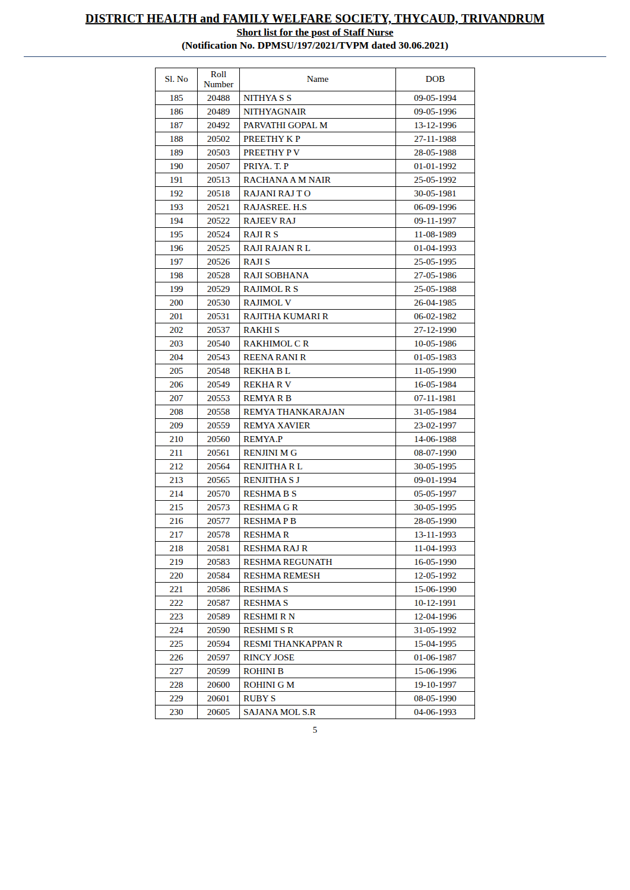DISTRICT HEALTH and FAMILY WELFARE SOCIETY, THYCAUD, TRIVANDRUM
Short list for the post of Staff Nurse
(Notification No. DPMSU/197/2021/TVPM dated 30.06.2021)
| Sl. No | Roll Number | Name | DOB |
| --- | --- | --- | --- |
| 185 | 20488 | NITHYA S S | 09-05-1994 |
| 186 | 20489 | NITHYAGNAIR | 09-05-1996 |
| 187 | 20492 | PARVATHI GOPAL M | 13-12-1996 |
| 188 | 20502 | PREETHY K P | 27-11-1988 |
| 189 | 20503 | PREETHY P V | 28-05-1988 |
| 190 | 20507 | PRIYA. T. P | 01-01-1992 |
| 191 | 20513 | RACHANA A M NAIR | 25-05-1992 |
| 192 | 20518 | RAJANI RAJ T O | 30-05-1981 |
| 193 | 20521 | RAJASREE. H.S | 06-09-1996 |
| 194 | 20522 | RAJEEV RAJ | 09-11-1997 |
| 195 | 20524 | RAJI R S | 11-08-1989 |
| 196 | 20525 | RAJI RAJAN R L | 01-04-1993 |
| 197 | 20526 | RAJI S | 25-05-1995 |
| 198 | 20528 | RAJI SOBHANA | 27-05-1986 |
| 199 | 20529 | RAJIMOL R S | 25-05-1988 |
| 200 | 20530 | RAJIMOL V | 26-04-1985 |
| 201 | 20531 | RAJITHA KUMARI R | 06-02-1982 |
| 202 | 20537 | RAKHI S | 27-12-1990 |
| 203 | 20540 | RAKHIMOL C R | 10-05-1986 |
| 204 | 20543 | REENA RANI R | 01-05-1983 |
| 205 | 20548 | REKHA B L | 11-05-1990 |
| 206 | 20549 | REKHA R V | 16-05-1984 |
| 207 | 20553 | REMYA R B | 07-11-1981 |
| 208 | 20558 | REMYA THANKARAJAN | 31-05-1984 |
| 209 | 20559 | REMYA XAVIER | 23-02-1997 |
| 210 | 20560 | REMYA.P | 14-06-1988 |
| 211 | 20561 | RENJINI M G | 08-07-1990 |
| 212 | 20564 | RENJITHA R L | 30-05-1995 |
| 213 | 20565 | RENJITHA S J | 09-01-1994 |
| 214 | 20570 | RESHMA B S | 05-05-1997 |
| 215 | 20573 | RESHMA G R | 30-05-1995 |
| 216 | 20577 | RESHMA P B | 28-05-1990 |
| 217 | 20578 | RESHMA R | 13-11-1993 |
| 218 | 20581 | RESHMA RAJ R | 11-04-1993 |
| 219 | 20583 | RESHMA REGUNATH | 16-05-1990 |
| 220 | 20584 | RESHMA REMESH | 12-05-1992 |
| 221 | 20586 | RESHMA S | 15-06-1990 |
| 222 | 20587 | RESHMA S | 10-12-1991 |
| 223 | 20589 | RESHMI R N | 12-04-1996 |
| 224 | 20590 | RESHMI S R | 31-05-1992 |
| 225 | 20594 | RESMI THANKAPPAN R | 15-04-1995 |
| 226 | 20597 | RINCY JOSE | 01-06-1987 |
| 227 | 20599 | ROHINI B | 15-06-1996 |
| 228 | 20600 | ROHINI G M | 19-10-1997 |
| 229 | 20601 | RUBY S | 08-05-1990 |
| 230 | 20605 | SAJANA MOL S.R | 04-06-1993 |
5